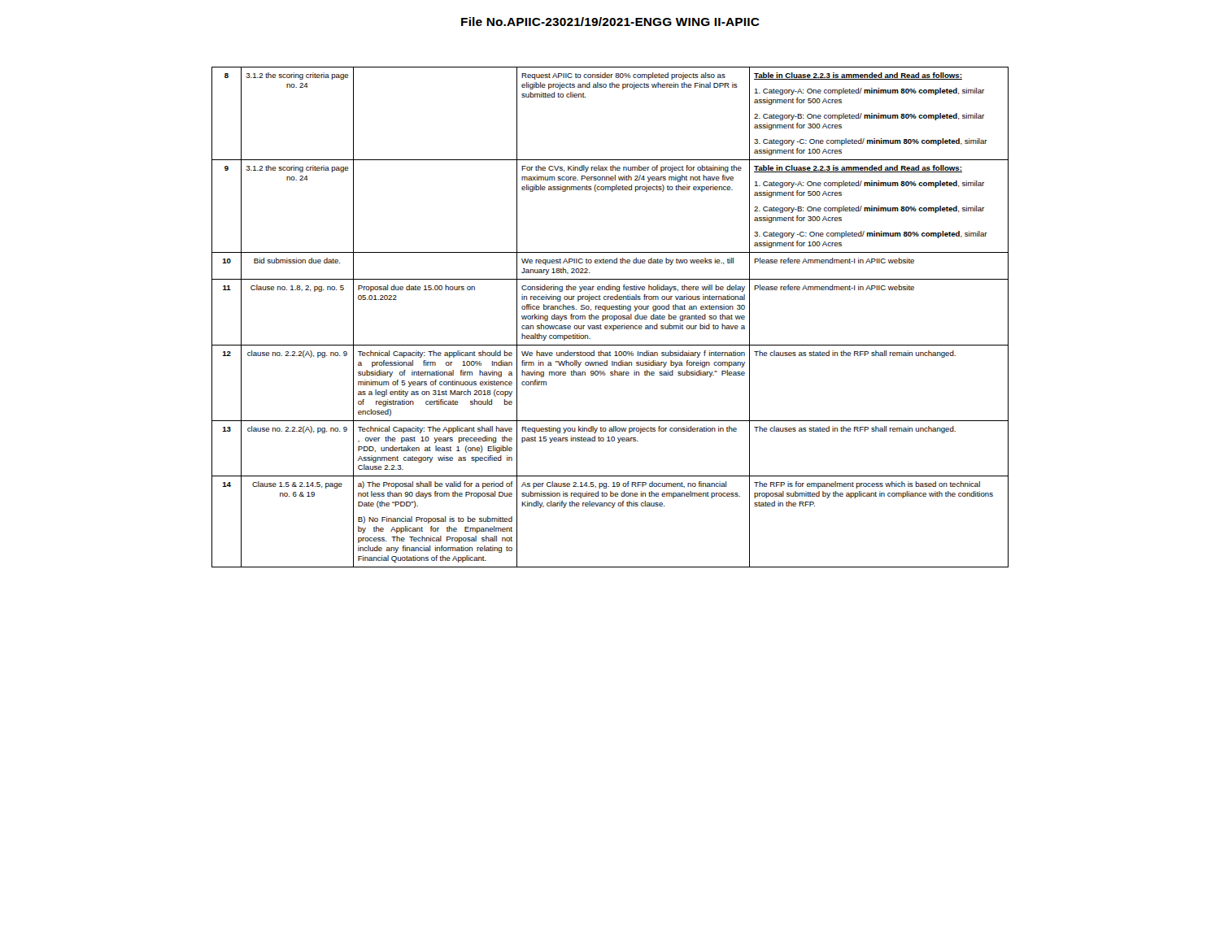File No.APIIC-23021/19/2021-ENGG WING II-APIIC
| 8 | 3.1.2 the scoring criteria page no. 24 | | Request APIIC to consider 80% completed projects also as eligible projects and also the projects wherein the Final DPR is submitted to client. | Table in Cluase 2.2.3 is ammended and Read as follows: 1. Category-A: One completed/ minimum 80% completed , similar assignment for 500 Acres 2. Category-B: One completed/ minimum 80% completed , similar assignment for 300 Acres 3. Category -C: One completed/ minimum 80% completed , similar assignment for 100 Acres |
| 9 | 3.1.2 the scoring criteria page no. 24 | | For the CVs, Kindly relax the number of project for obtaining the maximum score. Personnel with 2/4 years might not have five eligible assignments (completed projects) to their experience. | Table in Cluase 2.2.3 is ammended and Read as follows: 1. Category-A: One completed/ minimum 80% completed , similar assignment for 500 Acres 2. Category-B: One completed/ minimum 80% completed , similar assignment for 300 Acres 3. Category -C: One completed/ minimum 80% completed , similar assignment for 100 Acres |
| 10 | Bid submission due date. | | We request APIIC to extend the due date by two weeks ie., till January 18th, 2022. | Please refere Ammendment-I in APIIC website |
| 11 | Clause no. 1.8, 2, pg. no. 5 | Proposal due date 15.00 hours on 05.01.2022 | Considering the year ending festive holidays, there will be delay in receiving our project credentials from our various international office branches. So, requesting your good that an extension 30 working days from the proposal due date be granted so that we can showcase our vast experience and submit our bid to have a healthy competition. | Please refere Ammendment-I in APIIC website |
| 12 | clause no. 2.2.2(A), pg. no. 9 | Technical Capacity: The applicant should be a professional firm or 100% Indian subsidiary of international firm having a minimum of 5 years of continuous existence as a legl entity as on 31st March 2018 (copy of registration certificate should be enclosed) | We have understood that 100% Indian subsidaiary f internation firm in a "Wholly owned Indian susidiary bya foreign company having more than 90% share in the said subsidiary." Please confirm | The clauses as stated in the RFP shall remain unchanged. |
| 13 | clause no. 2.2.2(A), pg. no. 9 | Technical Capacity: The Applicant shall have , over the past 10 years preceeding the PDD, undertaken at least 1 (one) Eligible Assignment category wise as specified in Clause 2.2.3. | Requesting you kindly to allow projects for consideration in the past 15 years instead to 10 years. | The clauses as stated in the RFP shall remain unchanged. |
| 14 | Clause 1.5 & 2.14.5, page no. 6 & 19 | a) The Proposal shall be valid for a period of not less than 90 days from the Proposal Due Date (the “PDD”). B) No Financial Proposal is to be submitted by the Applicant for the Empanelment process. The Technical Proposal shall not include any financial information relating to Financial Quotations of the Applicant. | As per Clause 2.14.5, pg. 19 of RFP document, no financial submission is required to be done in the empanelment process. Kindly, clarify the relevancy of this clause. | The RFP is for empanelment process which is based on technical proposal submitted by the applicant in compliance with the conditions stated in the RFP. |